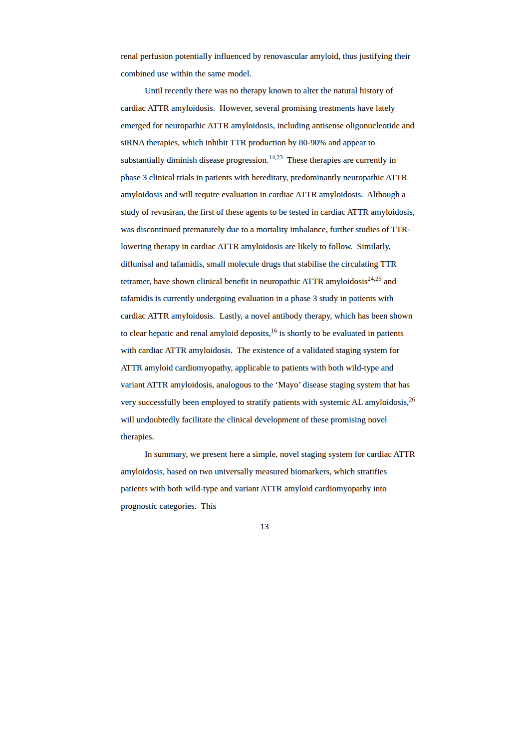renal perfusion potentially influenced by renovascular amyloid, thus justifying their combined use within the same model.
Until recently there was no therapy known to alter the natural history of cardiac ATTR amyloidosis. However, several promising treatments have lately emerged for neuropathic ATTR amyloidosis, including antisense oligonucleotide and siRNA therapies, which inhibit TTR production by 80-90% and appear to substantially diminish disease progression.14,23 These therapies are currently in phase 3 clinical trials in patients with hereditary, predominantly neuropathic ATTR amyloidosis and will require evaluation in cardiac ATTR amyloidosis. Although a study of revusiran, the first of these agents to be tested in cardiac ATTR amyloidosis, was discontinued prematurely due to a mortality imbalance, further studies of TTR-lowering therapy in cardiac ATTR amyloidosis are likely to follow. Similarly, diflunisal and tafamidis, small molecule drugs that stabilise the circulating TTR tetramer, have shown clinical benefit in neuropathic ATTR amyloidosis24,25 and tafamidis is currently undergoing evaluation in a phase 3 study in patients with cardiac ATTR amyloidosis. Lastly, a novel antibody therapy, which has been shown to clear hepatic and renal amyloid deposits,16 is shortly to be evaluated in patients with cardiac ATTR amyloidosis. The existence of a validated staging system for ATTR amyloid cardiomyopathy, applicable to patients with both wild-type and variant ATTR amyloidosis, analogous to the ‘Mayo’ disease staging system that has very successfully been employed to stratify patients with systemic AL amyloidosis,26 will undoubtedly facilitate the clinical development of these promising novel therapies.
In summary, we present here a simple, novel staging system for cardiac ATTR amyloidosis, based on two universally measured biomarkers, which stratifies patients with both wild-type and variant ATTR amyloid cardiomyopathy into prognostic categories. This
13